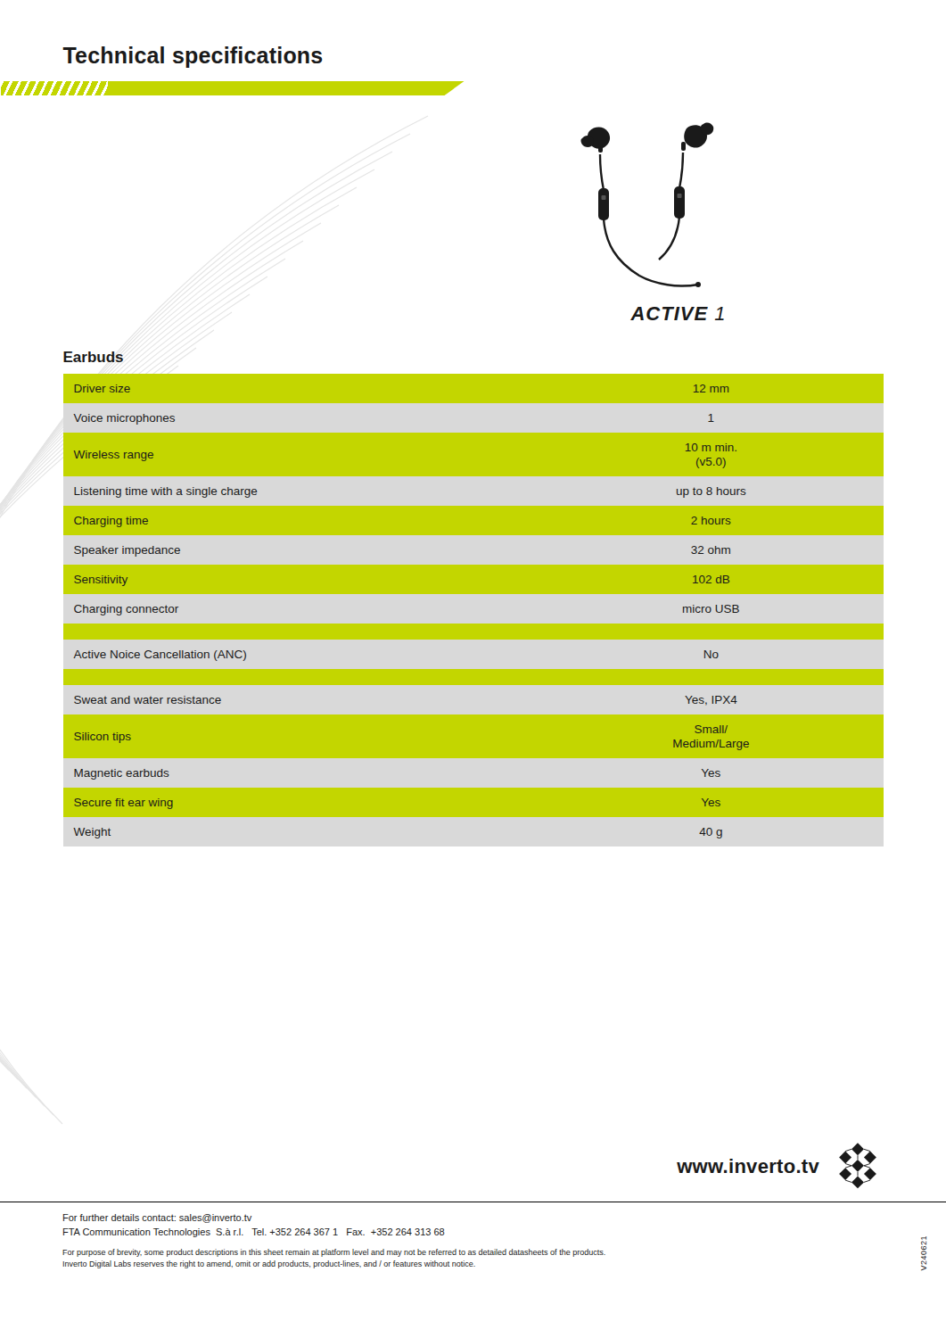Technical specifications
ACTIVE 1
Earbuds
| Driver size | 12 mm |
| Voice microphones | 1 |
| Wireless range | 10 m min. (v5.0) |
| Listening time with a single charge | up to 8 hours |
| Charging time | 2 hours |
| Speaker impedance | 32 ohm |
| Sensitivity | 102 dB |
| Charging connector | micro USB |
| Active Noice Cancellation (ANC) | No |
| Sweat and water resistance | Yes, IPX4 |
| Silicon tips | Small/ Medium/Large |
| Magnetic earbuds | Yes |
| Secure fit ear wing | Yes |
| Weight | 40 g |
www.inverto.tv
For further details contact: sales@inverto.tv
FTA Communication Technologies S.à r.l. Tel. +352 264 367 1 Fax. +352 264 313 68
For purpose of brevity, some product descriptions in this sheet remain at platform level and may not be referred to as detailed datasheets of the products.
Inverto Digital Labs reserves the right to amend, omit or add products, product-lines, and / or features without notice.
V240621